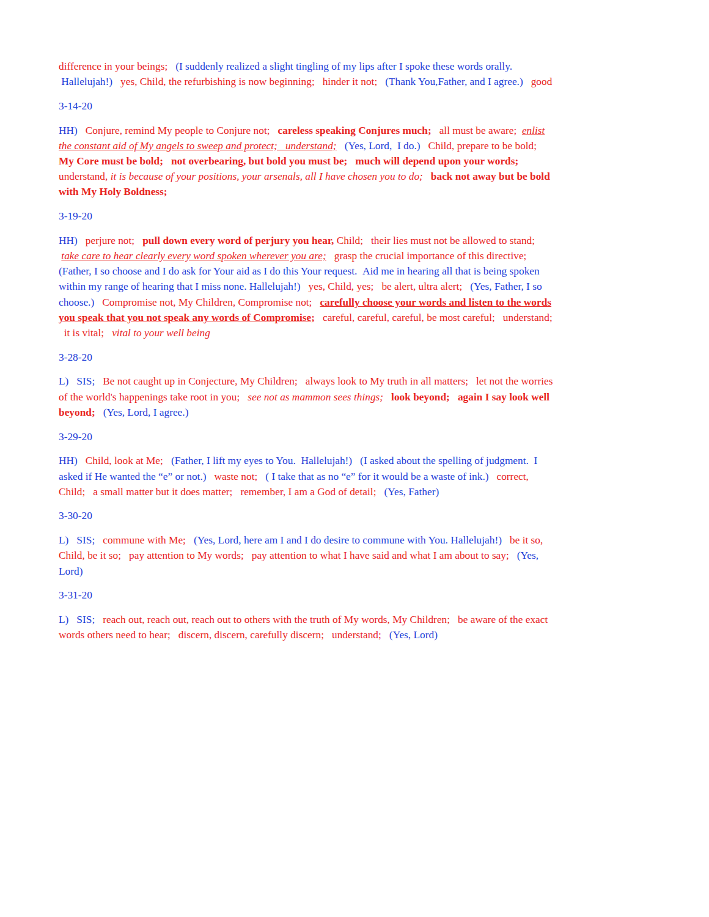difference in your beings; (I suddenly realized a slight tingling of my lips after I spoke these words orally. Hallelujah!) yes, Child, the refurbishing is now beginning; hinder it not; (Thank You,Father, and I agree.) good
3-14-20
HH) Conjure, remind My people to Conjure not; careless speaking Conjures much; all must be aware; enlist the constant aid of My angels to sweep and protect; understand; (Yes, Lord, I do.) Child, prepare to be bold; My Core must be bold; not overbearing, but bold you must be; much will depend upon your words; understand, it is because of your positions, your arsenals, all I have chosen you to do; back not away but be bold with My Holy Boldness;
3-19-20
HH) perjure not; pull down every word of perjury you hear, Child; their lies must not be allowed to stand; take care to hear clearly every word spoken wherever you are; grasp the crucial importance of this directive; (Father, I so choose and I do ask for Your aid as I do this Your request. Aid me in hearing all that is being spoken within my range of hearing that I miss none. Hallelujah!) yes, Child, yes; be alert, ultra alert; (Yes, Father, I so choose.) Compromise not, My Children, Compromise not; carefully choose your words and listen to the words you speak that you not speak any words of Compromise; careful, careful, careful, be most careful; understand; it is vital; vital to your well being
3-28-20
L) SIS; Be not caught up in Conjecture, My Children; always look to My truth in all matters; let not the worries of the world's happenings take root in you; see not as mammon sees things; look beyond; again I say look well beyond; (Yes, Lord, I agree.)
3-29-20
HH) Child, look at Me; (Father, I lift my eyes to You. Hallelujah!) (I asked about the spelling of judgment. I asked if He wanted the “e” or not.) waste not; ( I take that as no “e” for it would be a waste of ink.) correct, Child; a small matter but it does matter; remember, I am a God of detail; (Yes, Father)
3-30-20
L) SIS; commune with Me; (Yes, Lord, here am I and I do desire to commune with You. Hallelujah!) be it so, Child, be it so; pay attention to My words; pay attention to what I have said and what I am about to say; (Yes, Lord)
3-31-20
L) SIS; reach out, reach out, reach out to others with the truth of My words, My Children; be aware of the exact words others need to hear; discern, discern, carefully discern; understand; (Yes, Lord)